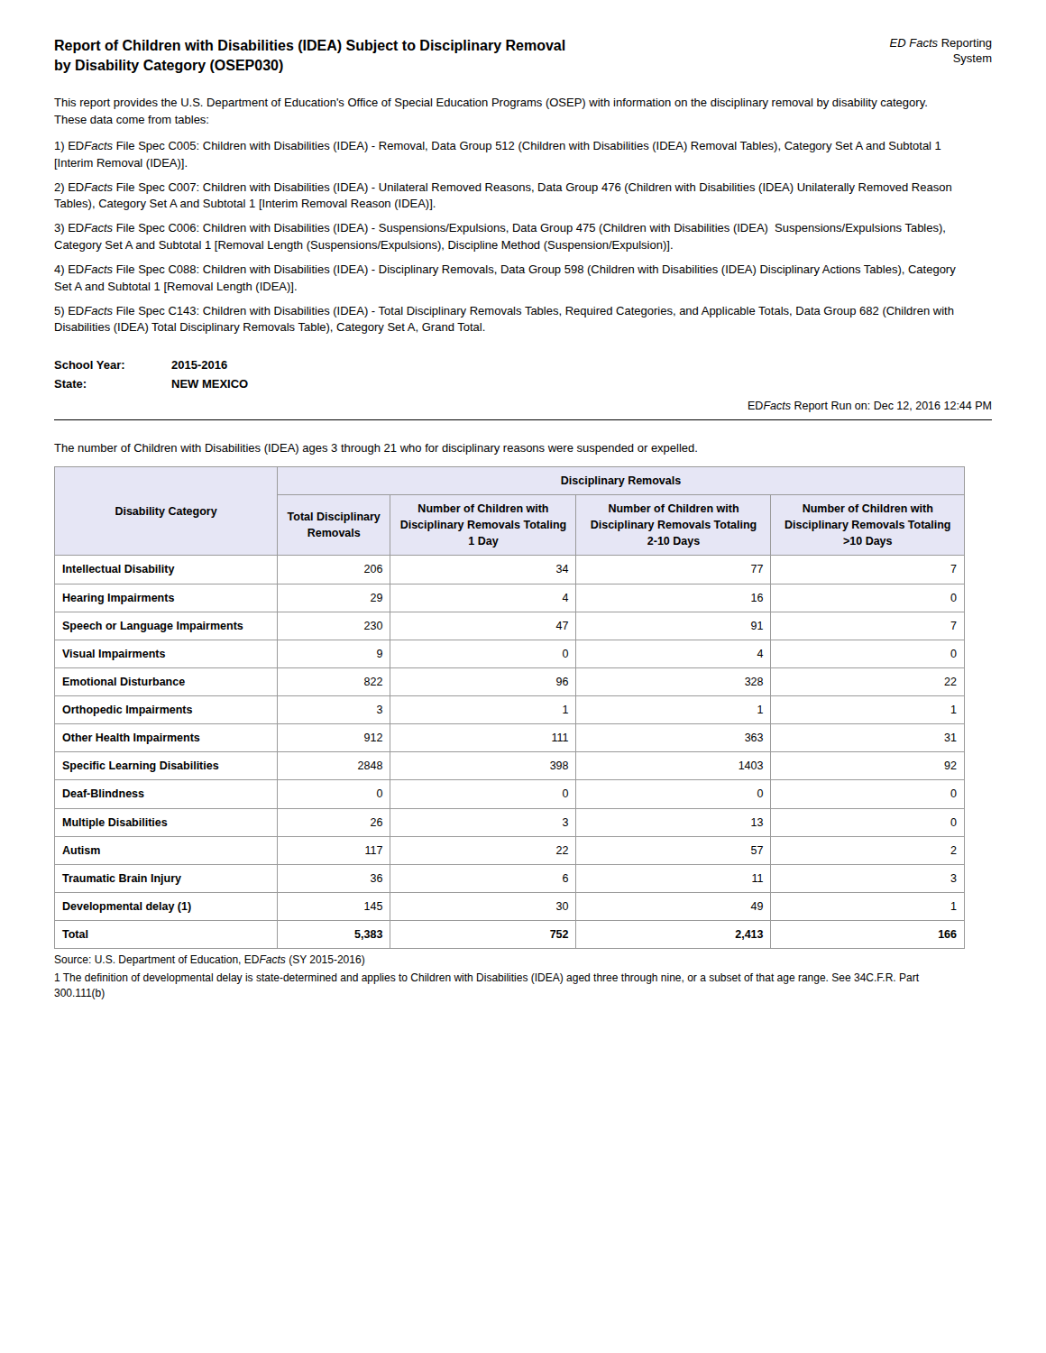ED Facts Reporting
System
Report of Children with Disabilities (IDEA) Subject to Disciplinary Removal
by Disability Category (OSEP030)
This report provides the U.S. Department of Education's Office of Special Education Programs (OSEP) with information on the disciplinary removal by disability category. These data come from tables:
1) EDFacts File Spec C005: Children with Disabilities (IDEA) - Removal, Data Group 512 (Children with Disabilities (IDEA) Removal Tables), Category Set A and Subtotal 1 [Interim Removal (IDEA)].
2) EDFacts File Spec C007: Children with Disabilities (IDEA) - Unilateral Removed Reasons, Data Group 476 (Children with Disabilities (IDEA) Unilaterally Removed Reason Tables), Category Set A and Subtotal 1 [Interim Removal Reason (IDEA)].
3) EDFacts File Spec C006: Children with Disabilities (IDEA) - Suspensions/Expulsions, Data Group 475 (Children with Disabilities (IDEA) Suspensions/Expulsions Tables), Category Set A and Subtotal 1 [Removal Length (Suspensions/Expulsions), Discipline Method (Suspension/Expulsion)].
4) EDFacts File Spec C088: Children with Disabilities (IDEA) - Disciplinary Removals, Data Group 598 (Children with Disabilities (IDEA) Disciplinary Actions Tables), Category Set A and Subtotal 1 [Removal Length (IDEA)].
5) EDFacts File Spec C143: Children with Disabilities (IDEA) - Total Disciplinary Removals Tables, Required Categories, and Applicable Totals, Data Group 682 (Children with Disabilities (IDEA) Total Disciplinary Removals Table), Category Set A, Grand Total.
| School Year: | 2015-2016 |
| State: | NEW MEXICO |
EDFacts Report Run on: Dec 12, 2016 12:44 PM
The number of Children with Disabilities (IDEA) ages 3 through 21 who for disciplinary reasons were suspended or expelled.
| Disability Category | Disciplinary Removals |
| --- | --- |
| Total Disciplinary Removals | Number of Children with Disciplinary Removals Totaling 1 Day | Number of Children with Disciplinary Removals Totaling 2-10 Days | Number of Children with Disciplinary Removals Totaling >10 Days |
| Intellectual Disability | 206 | 34 | 77 | 7 |
| Hearing Impairments | 29 | 4 | 16 | 0 |
| Speech or Language Impairments | 230 | 47 | 91 | 7 |
| Visual Impairments | 9 | 0 | 4 | 0 |
| Emotional Disturbance | 822 | 96 | 328 | 22 |
| Orthopedic Impairments | 3 | 1 | 1 | 1 |
| Other Health Impairments | 912 | 111 | 363 | 31 |
| Specific Learning Disabilities | 2848 | 398 | 1403 | 92 |
| Deaf-Blindness | 0 | 0 | 0 | 0 |
| Multiple Disabilities | 26 | 3 | 13 | 0 |
| Autism | 117 | 22 | 57 | 2 |
| Traumatic Brain Injury | 36 | 6 | 11 | 3 |
| Developmental delay (1) | 145 | 30 | 49 | 1 |
| Total | 5,383 | 752 | 2,413 | 166 |
Source: U.S. Department of Education, EDFacts (SY 2015-2016)
1 The definition of developmental delay is state-determined and applies to Children with Disabilities (IDEA) aged three through nine, or a subset of that age range. See 34C.F.R. Part 300.111(b)